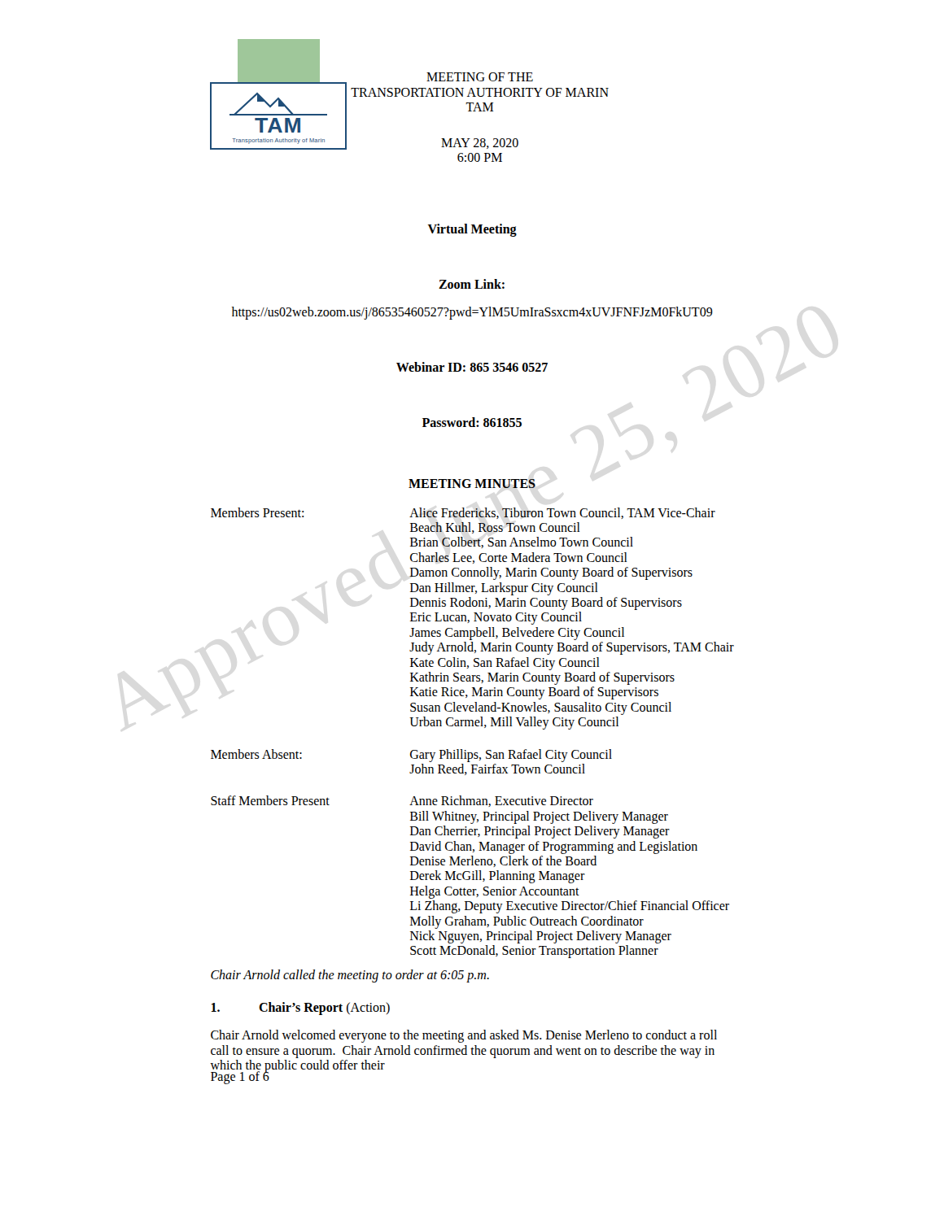Approved June 25, 2020
TAM
Transportation Authority of Marin
MEETING OF THE
TRANSPORTATION AUTHORITY OF MARIN
TAM
MAY 28, 2020
6:00 PM
Virtual Meeting
Zoom Link:
https://us02web.zoom.us/j/86535460527?pwd=YlM5UmIraSsxcm4xUVJFNFJzM0FkUT09
Webinar ID: 865 3546 0527
Password: 861855
MEETING MINUTES
| Members Present: | Alice Fredericks, Tiburon Town Council, TAM Vice-Chair Beach Kuhl, Ross Town Council Brian Colbert, San Anselmo Town Council Charles Lee, Corte Madera Town Council Damon Connolly, Marin County Board of Supervisors Dan Hillmer, Larkspur City Council Dennis Rodoni, Marin County Board of Supervisors Eric Lucan, Novato City Council James Campbell, Belvedere City Council Judy Arnold, Marin County Board of Supervisors, TAM Chair Kate Colin, San Rafael City Council Kathrin Sears, Marin County Board of Supervisors Katie Rice, Marin County Board of Supervisors Susan Cleveland-Knowles, Sausalito City Council Urban Carmel, Mill Valley City Council |
| Members Absent: | Gary Phillips, San Rafael City Council John Reed, Fairfax Town Council |
| Staff Members Present | Anne Richman, Executive Director Bill Whitney, Principal Project Delivery Manager Dan Cherrier, Principal Project Delivery Manager David Chan, Manager of Programming and Legislation Denise Merleno, Clerk of the Board Derek McGill, Planning Manager Helga Cotter, Senior Accountant Li Zhang, Deputy Executive Director/Chief Financial Officer Molly Graham, Public Outreach Coordinator Nick Nguyen, Principal Project Delivery Manager Scott McDonald, Senior Transportation Planner |
Chair Arnold called the meeting to order at 6:05 p.m.
1. Chair’s Report (Action)
Chair Arnold welcomed everyone to the meeting and asked Ms. Denise Merleno to conduct a roll call to ensure a quorum. Chair Arnold confirmed the quorum and went on to describe the way in which the public could offer their
Page 1 of 6